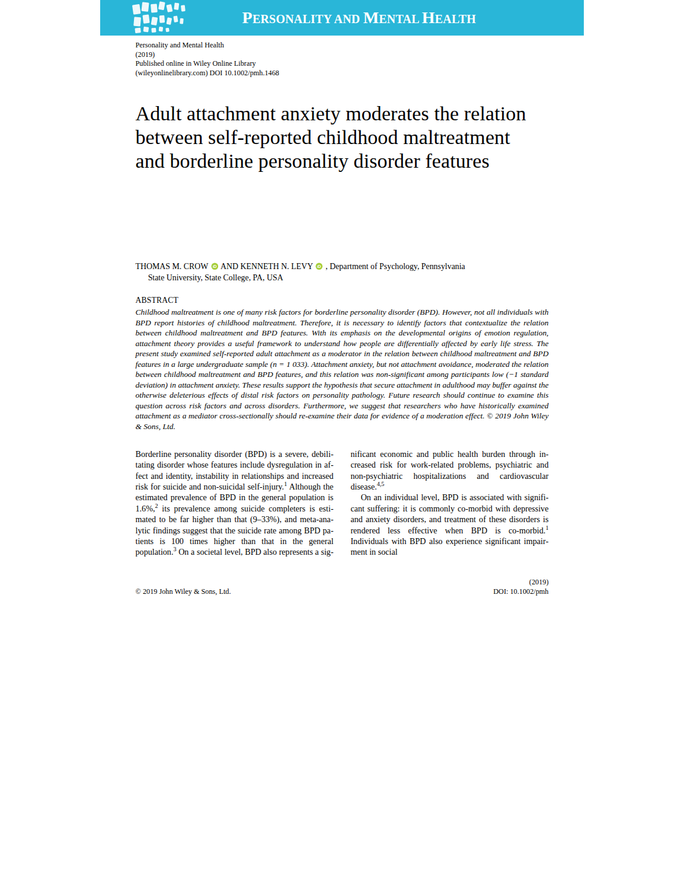PERSONALITY AND MENTAL HEALTH
Personality and Mental Health
(2019)
Published online in Wiley Online Library
(wileyonlinelibrary.com) DOI 10.1002/pmh.1468
Adult attachment anxiety moderates the relation between self-reported childhood maltreatment and borderline personality disorder features
THOMAS M. CROW iD AND KENNETH N. LEVY iD , Department of Psychology, Pennsylvania State University, State College, PA, USA
ABSTRACT
Childhood maltreatment is one of many risk factors for borderline personality disorder (BPD). However, not all individuals with BPD report histories of childhood maltreatment. Therefore, it is necessary to identify factors that contextualize the relation between childhood maltreatment and BPD features. With its emphasis on the developmental origins of emotion regulation, attachment theory provides a useful framework to understand how people are differentially affected by early life stress. The present study examined self-reported adult attachment as a moderator in the relation between childhood maltreatment and BPD features in a large undergraduate sample (n = 1 033). Attachment anxiety, but not attachment avoidance, moderated the relation between childhood maltreatment and BPD features, and this relation was non-significant among participants low (−1 standard deviation) in attachment anxiety. These results support the hypothesis that secure attachment in adulthood may buffer against the otherwise deleterious effects of distal risk factors on personality pathology. Future research should continue to examine this question across risk factors and across disorders. Furthermore, we suggest that researchers who have historically examined attachment as a mediator cross-sectionally should re-examine their data for evidence of a moderation effect. © 2019 John Wiley & Sons, Ltd.
Borderline personality disorder (BPD) is a severe, debilitating disorder whose features include dysregulation in affect and identity, instability in relationships and increased risk for suicide and non-suicidal self-injury.1 Although the estimated prevalence of BPD in the general population is 1.6%,2 its prevalence among suicide completers is estimated to be far higher than that (9–33%), and meta-analytic findings suggest that the suicide rate among BPD patients is 100 times higher than that in the general population.3 On a societal level, BPD also represents a significant economic and public health burden through increased risk for work-related problems, psychiatric and non-psychiatric hospitalizations and cardiovascular disease.4,5
On an individual level, BPD is associated with significant suffering: it is commonly co-morbid with depressive and anxiety disorders, and treatment of these disorders is rendered less effective when BPD is co-morbid.1 Individuals with BPD also experience significant impairment in social
© 2019 John Wiley & Sons, Ltd.
(2019)
DOI: 10.1002/pmh